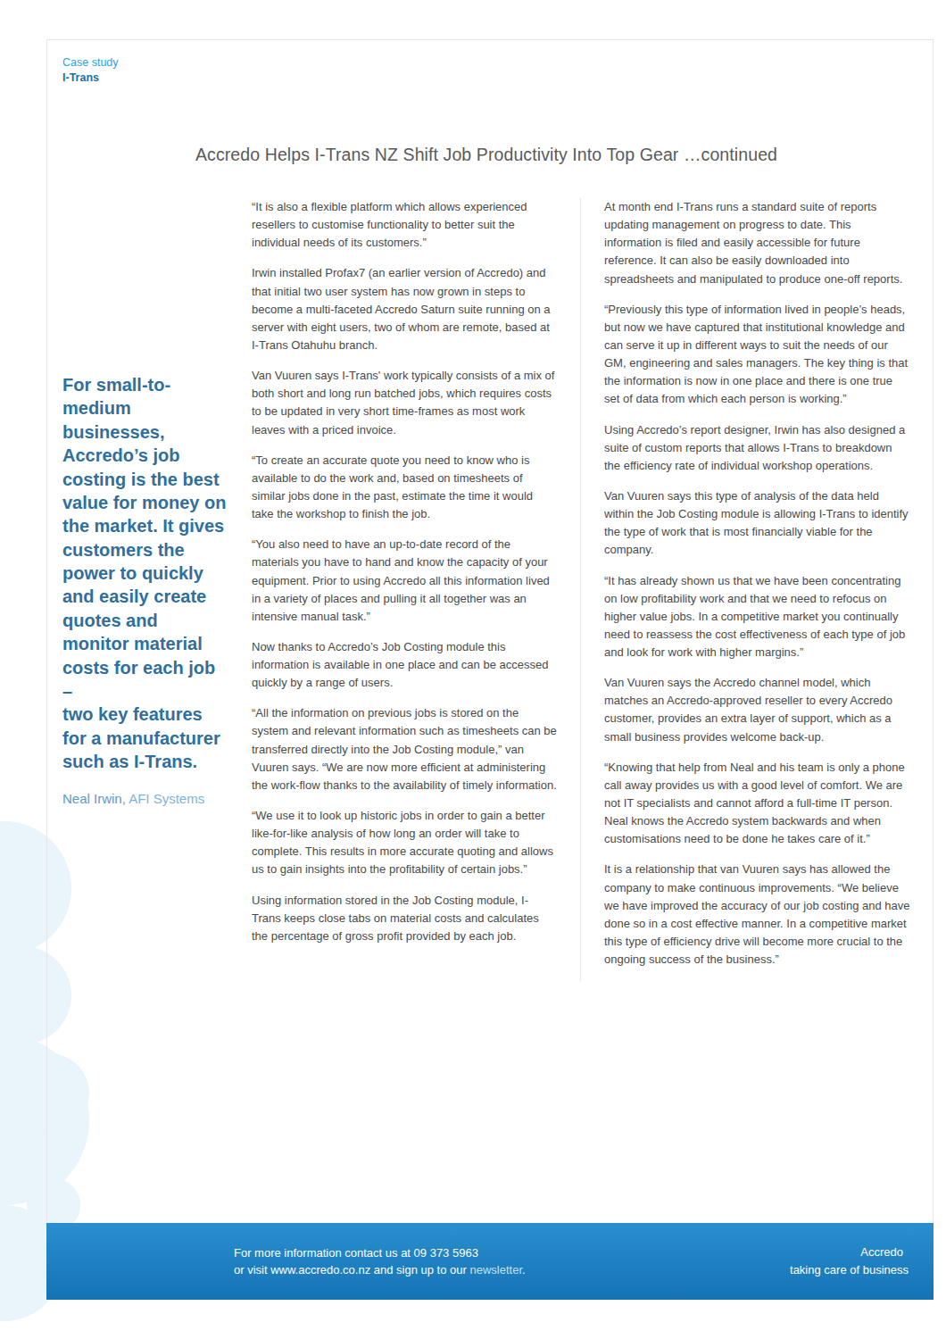Case studyI-Trans
Accredo Helps I-Trans NZ Shift Job Productivity Into Top Gear …continued
For small-to-medium businesses, Accredo’s job costing is the best value for money on the market. It gives customers the power to quickly and easily create quotes and monitor material costs for each job –
two key features for a manufacturer such as I-Trans.
Neal Irwin, AFI Systems
“It is also a flexible platform which allows experienced resellers to customise functionality to better suit the individual needs of its customers.”
Irwin installed Profax7 (an earlier version of Accredo) and that initial two user system has now grown in steps to become a multi-faceted Accredo Saturn suite running on a server with eight users, two of whom are remote, based at I-Trans Otahuhu branch.
Van Vuuren says I-Trans' work typically consists of a mix of both short and long run batched jobs, which requires costs to be updated in very short time-frames as most work leaves with a priced invoice.
“To create an accurate quote you need to know who is available to do the work and, based on timesheets of similar jobs done in the past, estimate the time it would take the workshop to finish the job.
“You also need to have an up-to-date record of the materials you have to hand and know the capacity of your equipment. Prior to using Accredo all this information lived in a variety of places and pulling it all together was an intensive manual task.”
Now thanks to Accredo’s Job Costing module this information is available in one place and can be accessed quickly by a range of users.
“All the information on previous jobs is stored on the system and relevant information such as timesheets can be transferred directly into the Job Costing module,” van Vuuren says. “We are now more efficient at administering the work-flow thanks to the availability of timely information.
“We use it to look up historic jobs in order to gain a better like-for-like analysis of how long an order will take to complete. This results in more accurate quoting and allows us to gain insights into the profitability of certain jobs.”
Using information stored in the Job Costing module, I-Trans keeps close tabs on material costs and calculates the percentage of gross profit provided by each job.
At month end I-Trans runs a standard suite of reports updating management on progress to date. This information is filed and easily accessible for future reference. It can also be easily downloaded into spreadsheets and manipulated to produce one-off reports.
“Previously this type of information lived in people’s heads, but now we have captured that institutional knowledge and can serve it up in different ways to suit the needs of our GM, engineering and sales managers. The key thing is that the information is now in one place and there is one true set of data from which each person is working.”
Using Accredo’s report designer, Irwin has also designed a suite of custom reports that allows I-Trans to breakdown the efficiency rate of individual workshop operations.
Van Vuuren says this type of analysis of the data held within the Job Costing module is allowing I-Trans to identify the type of work that is most financially viable for the company.
“It has already shown us that we have been concentrating on low profitability work and that we need to refocus on higher value jobs. In a competitive market you continually need to reassess the cost effectiveness of each type of job and look for work with higher margins.”
Van Vuuren says the Accredo channel model, which matches an Accredo-approved reseller to every Accredo customer, provides an extra layer of support, which as a small business provides welcome back-up.
“Knowing that help from Neal and his team is only a phone call away provides us with a good level of comfort. We are not IT specialists and cannot afford a full-time IT person. Neal knows the Accredo system backwards and when customisations need to be done he takes care of it.”
It is a relationship that van Vuuren says has allowed the company to make continuous improvements. “We believe we have improved the accuracy of our job costing and have done so in a cost effective manner. In a competitive market this type of efficiency drive will become more crucial to the ongoing success of the business.”
For more information contact us at 09 373 5963
or visit www.accredo.co.nz and sign up to our newsletter.
Accredo
taking care of business